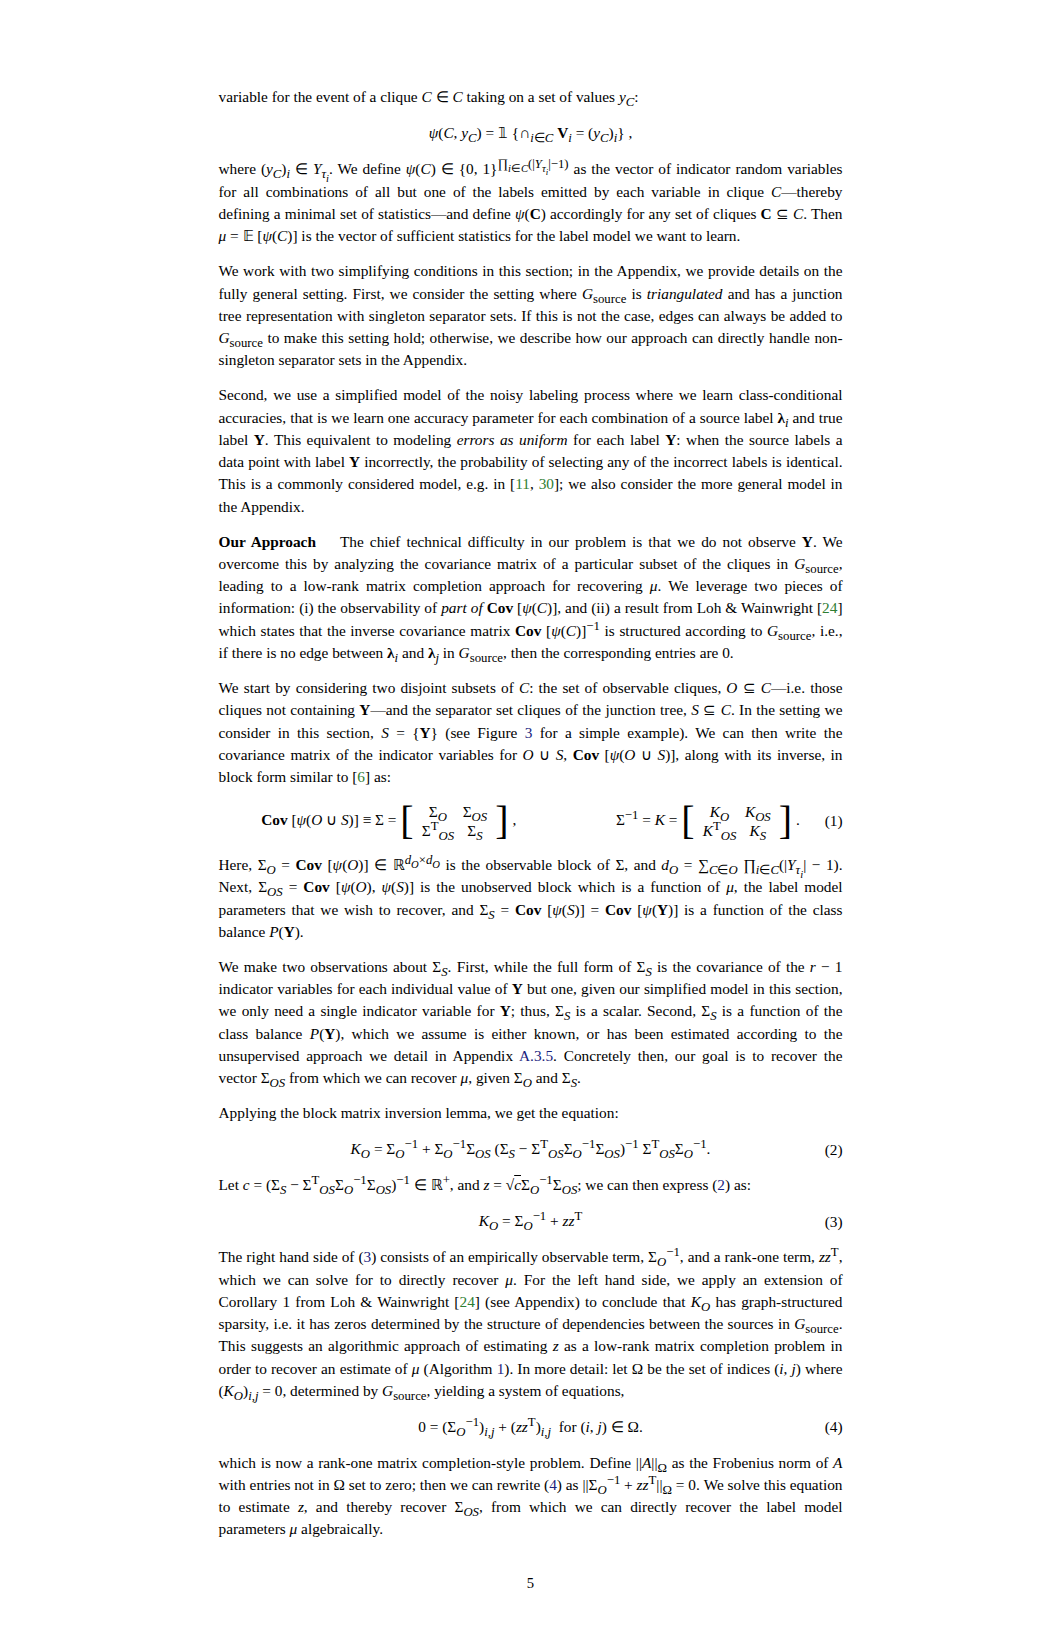variable for the event of a clique C ∈ C taking on a set of values yC:
ψ(C, yC) = 𝟙 {∩i∈C Vi = (yC)i} ,
where (yC)i ∈ Yτi. We define ψ(C) ∈ {0, 1}∏i∈C(|Yτi|−1) as the vector of indicator random variables for all combinations of all but one of the labels emitted by each variable in clique C—thereby defining a minimal set of statistics—and define ψ(C) accordingly for any set of cliques C ⊆ C. Then μ = 𝔼 [ψ(C)] is the vector of sufficient statistics for the label model we want to learn.
We work with two simplifying conditions in this section; in the Appendix, we provide details on the fully general setting. First, we consider the setting where Gsource is triangulated and has a junction tree representation with singleton separator sets. If this is not the case, edges can always be added to Gsource to make this setting hold; otherwise, we describe how our approach can directly handle non-singleton separator sets in the Appendix.
Second, we use a simplified model of the noisy labeling process where we learn class-conditional accuracies, that is we learn one accuracy parameter for each combination of a source label λi and true label Y. This equivalent to modeling errors as uniform for each label Y: when the source labels a data point with label Y incorrectly, the probability of selecting any of the incorrect labels is identical. This is a commonly considered model, e.g. in [11, 30]; we also consider the more general model in the Appendix.
Our Approach The chief technical difficulty in our problem is that we do not observe Y. We overcome this by analyzing the covariance matrix of a particular subset of the cliques in Gsource, leading to a low-rank matrix completion approach for recovering μ. We leverage two pieces of information: (i) the observability of part of Cov [ψ(C)], and (ii) a result from Loh & Wainwright [24] which states that the inverse covariance matrix Cov [ψ(C)]−1 is structured according to Gsource, i.e., if there is no edge between λi and λj in Gsource, then the corresponding entries are 0.
We start by considering two disjoint subsets of C: the set of observable cliques, O ⊆ C—i.e. those cliques not containing Y—and the separator set cliques of the junction tree, S ⊆ C. In the setting we consider in this section, S = {Y} (see Figure 3 for a simple example). We can then write the covariance matrix of the indicator variables for O ∪ S, Cov [ψ(O ∪ S)], along with its inverse, in block form similar to [6] as:
Cov [ψ(O ∪ S)] ≡ Σ = [
| Σ O | Σ OS |
| Σ T OS | Σ S |
] , Σ−1 = K = [
| K O | K OS |
| K T OS | K S |
] . (1)
Here, ΣO = Cov [ψ(O)] ∈ ℝdO×dO is the observable block of Σ, and dO = ∑C∈O ∏i∈C(|Yτi| − 1). Next, ΣOS = Cov [ψ(O), ψ(S)] is the unobserved block which is a function of μ, the label model parameters that we wish to recover, and ΣS = Cov [ψ(S)] = Cov [ψ(Y)] is a function of the class balance P(Y).
We make two observations about ΣS. First, while the full form of ΣS is the covariance of the r − 1 indicator variables for each individual value of Y but one, given our simplified model in this section, we only need a single indicator variable for Y; thus, ΣS is a scalar. Second, ΣS is a function of the class balance P(Y), which we assume is either known, or has been estimated according to the unsupervised approach we detail in Appendix A.3.5. Concretely then, our goal is to recover the vector ΣOS from which we can recover μ, given ΣO and ΣS.
Applying the block matrix inversion lemma, we get the equation:
KO = ΣO−1 + ΣO−1ΣOS (ΣS − ΣTOSΣO−1ΣOS)−1 ΣTOSΣO−1. (2)
Let c = (ΣS − ΣTOSΣO−1ΣOS)−1 ∈ ℝ+, and z = √c ΣO−1ΣOS; we can then express (2) as:
KO = ΣO−1 + zzT (3)
The right hand side of (3) consists of an empirically observable term, ΣO−1, and a rank-one term, zzT, which we can solve for to directly recover μ. For the left hand side, we apply an extension of Corollary 1 from Loh & Wainwright [24] (see Appendix) to conclude that KO has graph-structured sparsity, i.e. it has zeros determined by the structure of dependencies between the sources in Gsource. This suggests an algorithmic approach of estimating z as a low-rank matrix completion problem in order to recover an estimate of μ (Algorithm 1). In more detail: let Ω be the set of indices (i, j) where (KO)i,j = 0, determined by Gsource, yielding a system of equations,
0 = (ΣO−1)i,j + (zzT)i,j for (i, j) ∈ Ω. (4)
which is now a rank-one matrix completion-style problem. Define ||A||Ω as the Frobenius norm of A with entries not in Ω set to zero; then we can rewrite (4) as ||ΣO−1 + zzT||Ω = 0. We solve this equation to estimate z, and thereby recover ΣOS, from which we can directly recover the label model parameters μ algebraically.
5